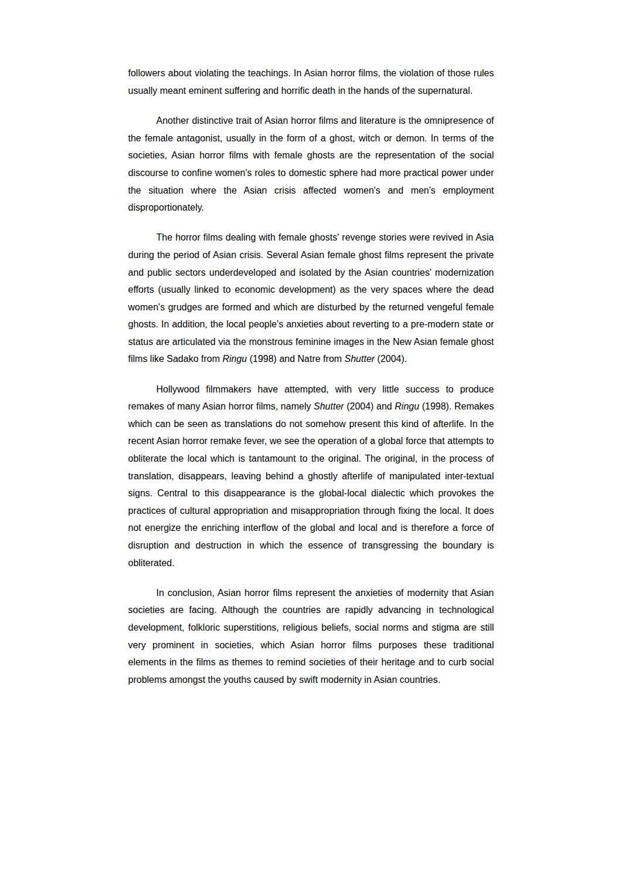followers about violating the teachings. In Asian horror films, the violation of those rules usually meant eminent suffering and horrific death in the hands of the supernatural.
Another distinctive trait of Asian horror films and literature is the omnipresence of the female antagonist, usually in the form of a ghost, witch or demon. In terms of the societies, Asian horror films with female ghosts are the representation of the social discourse to confine women's roles to domestic sphere had more practical power under the situation where the Asian crisis affected women's and men's employment disproportionately.
The horror films dealing with female ghosts' revenge stories were revived in Asia during the period of Asian crisis. Several Asian female ghost films represent the private and public sectors underdeveloped and isolated by the Asian countries' modernization efforts (usually linked to economic development) as the very spaces where the dead women's grudges are formed and which are disturbed by the returned vengeful female ghosts. In addition, the local people's anxieties about reverting to a pre-modern state or status are articulated via the monstrous feminine images in the New Asian female ghost films like Sadako from Ringu (1998) and Natre from Shutter (2004).
Hollywood filmmakers have attempted, with very little success to produce remakes of many Asian horror films, namely Shutter (2004) and Ringu (1998). Remakes which can be seen as translations do not somehow present this kind of afterlife. In the recent Asian horror remake fever, we see the operation of a global force that attempts to obliterate the local which is tantamount to the original. The original, in the process of translation, disappears, leaving behind a ghostly afterlife of manipulated inter-textual signs. Central to this disappearance is the global-local dialectic which provokes the practices of cultural appropriation and misappropriation through fixing the local. It does not energize the enriching interflow of the global and local and is therefore a force of disruption and destruction in which the essence of transgressing the boundary is obliterated.
In conclusion, Asian horror films represent the anxieties of modernity that Asian societies are facing. Although the countries are rapidly advancing in technological development, folkloric superstitions, religious beliefs, social norms and stigma are still very prominent in societies, which Asian horror films purposes these traditional elements in the films as themes to remind societies of their heritage and to curb social problems amongst the youths caused by swift modernity in Asian countries.